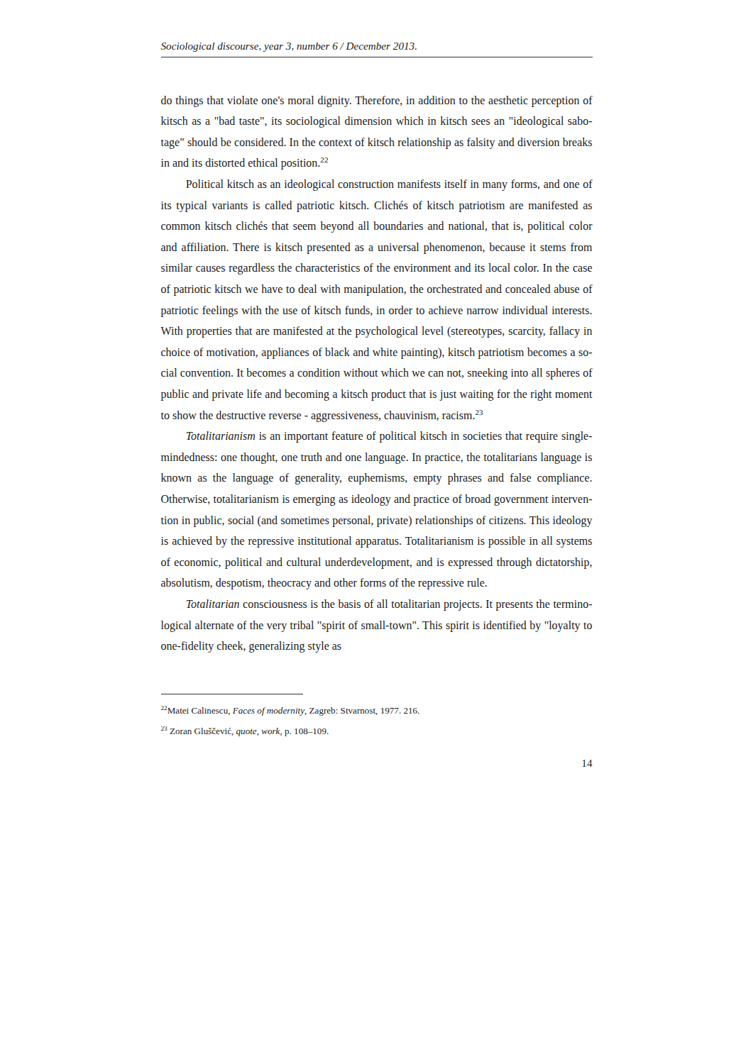Sociological discourse, year 3, number 6 / December 2013.
do things that violate one's moral dignity. Therefore, in addition to the aesthetic perception of kitsch as a "bad taste", its sociological dimension which in kitsch sees an "ideological sabotage" should be considered. In the context of kitsch relationship as falsity and diversion breaks in and its distorted ethical position.22
Political kitsch as an ideological construction manifests itself in many forms, and one of its typical variants is called patriotic kitsch. Clichés of kitsch patriotism are manifested as common kitsch clichés that seem beyond all boundaries and national, that is, political color and affiliation. There is kitsch presented as a universal phenomenon, because it stems from similar causes regardless the characteristics of the environment and its local color. In the case of patriotic kitsch we have to deal with manipulation, the orchestrated and concealed abuse of patriotic feelings with the use of kitsch funds, in order to achieve narrow individual interests. With properties that are manifested at the psychological level (stereotypes, scarcity, fallacy in choice of motivation, appliances of black and white painting), kitsch patriotism becomes a social convention. It becomes a condition without which we can not, sneeking into all spheres of public and private life and becoming a kitsch product that is just waiting for the right moment to show the destructive reverse - aggressiveness, chauvinism, racism.23
Totalitarianism is an important feature of political kitsch in societies that require single-mindedness: one thought, one truth and one language. In practice, the totalitarians language is known as the language of generality, euphemisms, empty phrases and false compliance. Otherwise, totalitarianism is emerging as ideology and practice of broad government intervention in public, social (and sometimes personal, private) relationships of citizens. This ideology is achieved by the repressive institutional apparatus. Totalitarianism is possible in all systems of economic, political and cultural underdevelopment, and is expressed through dictatorship, absolutism, despotism, theocracy and other forms of the repressive rule.
Totalitarian consciousness is the basis of all totalitarian projects. It presents the terminological alternate of the very tribal "spirit of small-town". This spirit is identified by "loyalty to one-fidelity cheek, generalizing style as
22Matei Calinescu, Faces of modernity, Zagreb: Stvarnost, 1977. 216.
23 Zoran Gluščević, quote, work, p. 108–109.
14